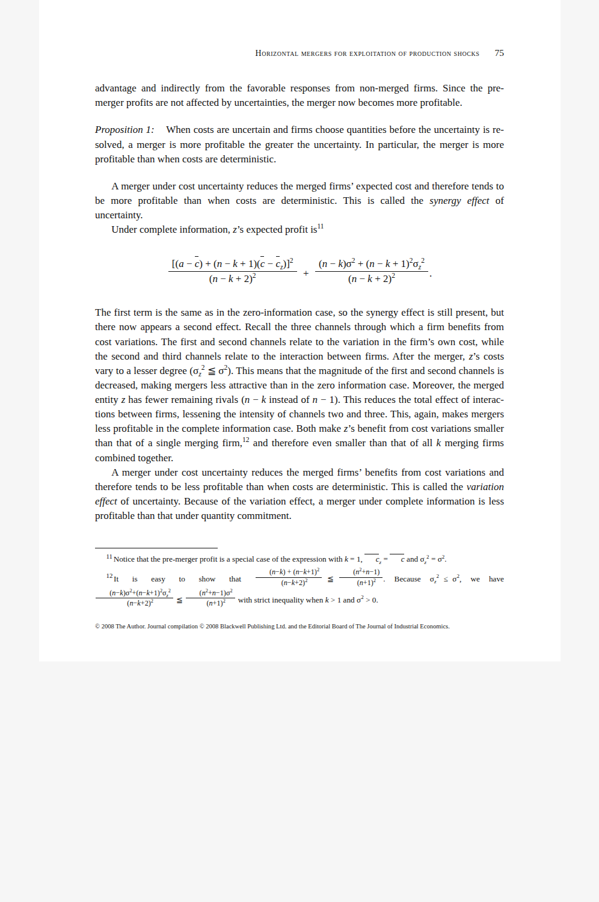Horizontal mergers for exploitation of production shocks75
advantage and indirectly from the favorable responses from non-merged firms. Since the pre-merger profits are not affected by uncertainties, the merger now becomes more profitable.
Proposition 1: When costs are uncertain and firms choose quantities before the uncertainty is resolved, a merger is more profitable the greater the uncertainty. In particular, the merger is more profitable than when costs are deterministic.
A merger under cost uncertainty reduces the merged firms’ expected cost and therefore tends to be more profitable than when costs are deterministic. This is called the synergy effect of uncertainty.
Under complete information, z’s expected profit is11
[(a − c) + (n − k + 1)(c − cz)]2 (n − k + 2)2 + (n − k)σ2 + (n − k + 1)2σz2 (n − k + 2)2 .
The first term is the same as in the zero-information case, so the synergy effect is still present, but there now appears a second effect. Recall the three channels through which a firm benefits from cost variations. The first and second channels relate to the variation in the firm’s own cost, while the second and third channels relate to the interaction between firms. After the merger, z’s costs vary to a lesser degree (σz2 ≦ σ2). This means that the magnitude of the first and second channels is decreased, making mergers less attractive than in the zero information case. Moreover, the merged entity z has fewer remaining rivals (n − k instead of n − 1). This reduces the total effect of interactions between firms, lessening the intensity of channels two and three. This, again, makes mergers less profitable in the complete information case. Both make z’s benefit from cost variations smaller than that of a single merging firm,12 and therefore even smaller than that of all k merging firms combined together.
A merger under cost uncertainty reduces the merged firms’ benefits from cost variations and therefore tends to be less profitable than when costs are deterministic. This is called the variation effect of uncertainty. Because of the variation effect, a merger under complete information is less profitable than that under quantity commitment.
11 Notice that the pre-merger profit is a special case of the expression with k = 1, cz = c and σz2 = σ2.
12 It is easy to show that (n−k) + (n−k+1)2(n−k+2)2 ≦ (n2+n−1)(n+1)2. Because σz2 ≤ σ2, we have (n−k)σ2+(n−k+1)2σz2(n−k+2)2 ≦ (n2+n−1)σ2(n+1)2 with strict inequality when k > 1 and σ2 > 0.
© 2008 The Author. Journal compilation © 2008 Blackwell Publishing Ltd. and the Editorial Board of The Journal of Industrial Economics.